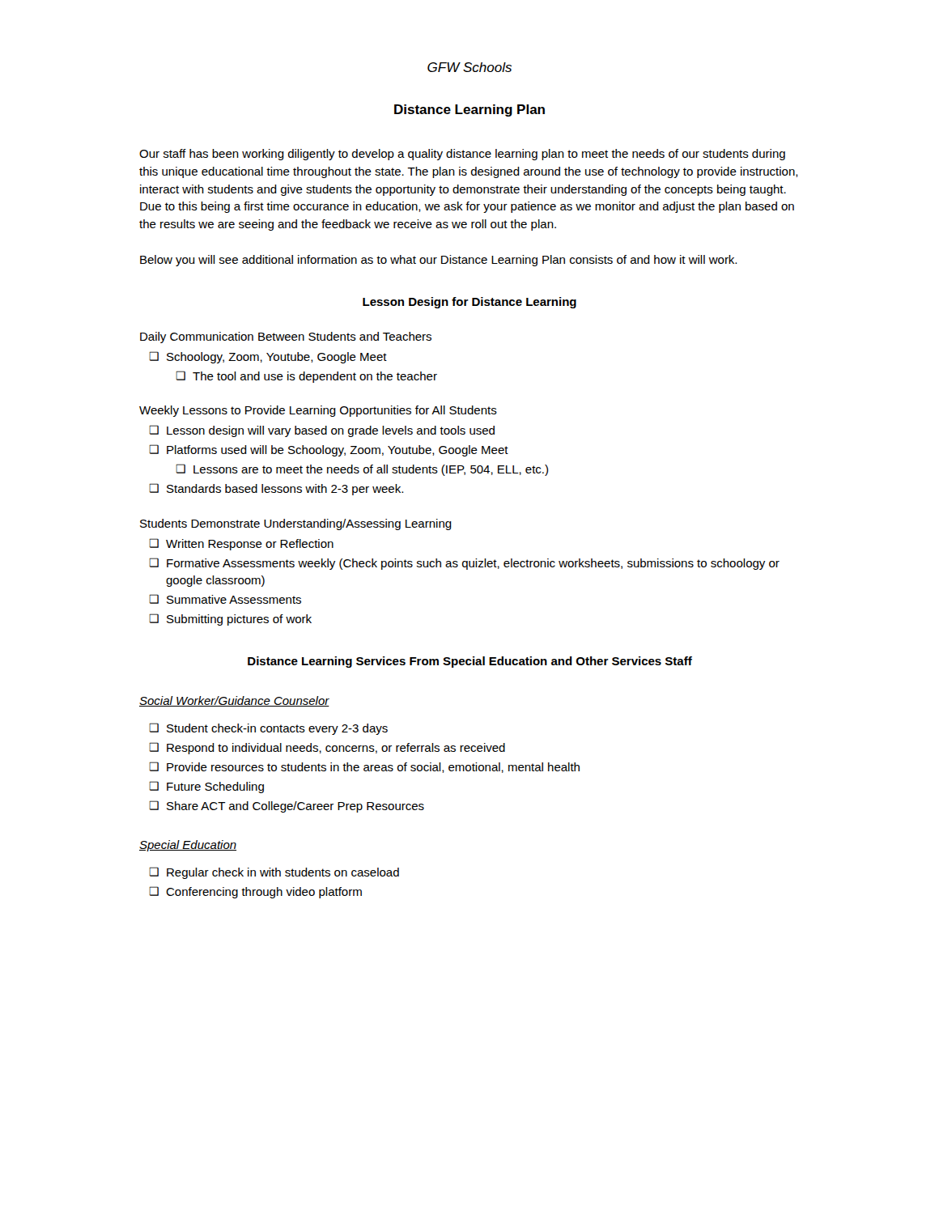GFW Schools
Distance Learning Plan
Our staff has been working diligently to develop a quality distance learning plan to meet the needs of our students during this unique educational time throughout the state. The plan is designed around the use of technology to provide instruction, interact with students and give students the opportunity to demonstrate their understanding of the concepts being taught. Due to this being a first time occurance in education, we ask for your patience as we monitor and adjust the plan based on the results we are seeing and the feedback we receive as we roll out the plan.
Below you will see additional information as to what our Distance Learning Plan consists of and how it will work.
Lesson Design for Distance Learning
Daily Communication Between Students and Teachers
Schoology, Zoom, Youtube, Google Meet
The tool and use is dependent on the teacher
Weekly Lessons to Provide Learning Opportunities for All Students
Lesson design will vary based on grade levels and tools used
Platforms used will be Schoology, Zoom, Youtube, Google Meet
Lessons are to meet the needs of all students (IEP, 504, ELL, etc.)
Standards based lessons with 2-3 per week.
Students Demonstrate Understanding/Assessing Learning
Written Response or Reflection
Formative Assessments weekly (Check points such as quizlet, electronic worksheets, submissions to schoology or google classroom)
Summative Assessments
Submitting pictures of work
Distance Learning Services From Special Education and Other Services Staff
Social Worker/Guidance Counselor
Student check-in contacts every 2-3 days
Respond to individual needs, concerns, or referrals as received
Provide resources to students in the areas of social, emotional, mental health
Future Scheduling
Share ACT and College/Career Prep Resources
Special Education
Regular check in with students on caseload
Conferencing through video platform